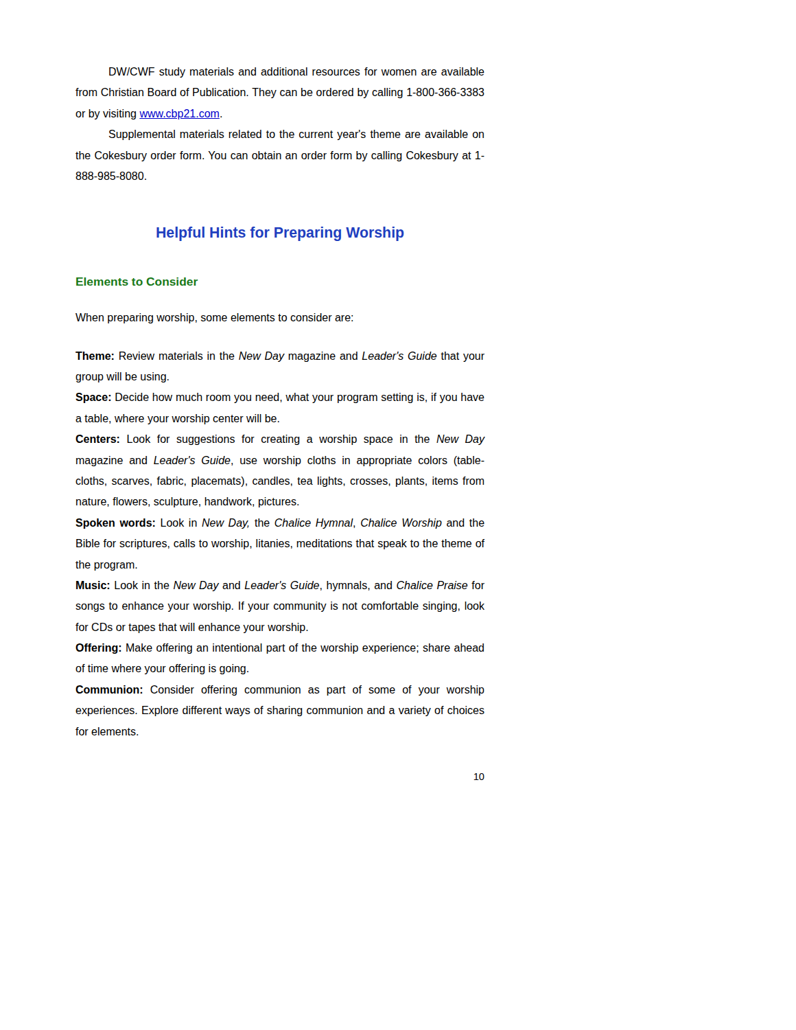DW/CWF study materials and additional resources for women are available from Christian Board of Publication. They can be ordered by calling 1-800-366-3383 or by visiting www.cbp21.com.
Supplemental materials related to the current year's theme are available on the Cokesbury order form. You can obtain an order form by calling Cokesbury at 1-888-985-8080.
Helpful Hints for Preparing Worship
Elements to Consider
When preparing worship, some elements to consider are:
Theme: Review materials in the New Day magazine and Leader's Guide that your group will be using.
Space: Decide how much room you need, what your program setting is, if you have a table, where your worship center will be.
Centers: Look for suggestions for creating a worship space in the New Day magazine and Leader's Guide, use worship cloths in appropriate colors (table-cloths, scarves, fabric, placemats), candles, tea lights, crosses, plants, items from nature, flowers, sculpture, handwork, pictures.
Spoken words: Look in New Day, the Chalice Hymnal, Chalice Worship and the Bible for scriptures, calls to worship, litanies, meditations that speak to the theme of the program.
Music: Look in the New Day and Leader's Guide, hymnals, and Chalice Praise for songs to enhance your worship. If your community is not comfortable singing, look for CDs or tapes that will enhance your worship.
Offering: Make offering an intentional part of the worship experience; share ahead of time where your offering is going.
Communion: Consider offering communion as part of some of your worship experiences. Explore different ways of sharing communion and a variety of choices for elements.
10